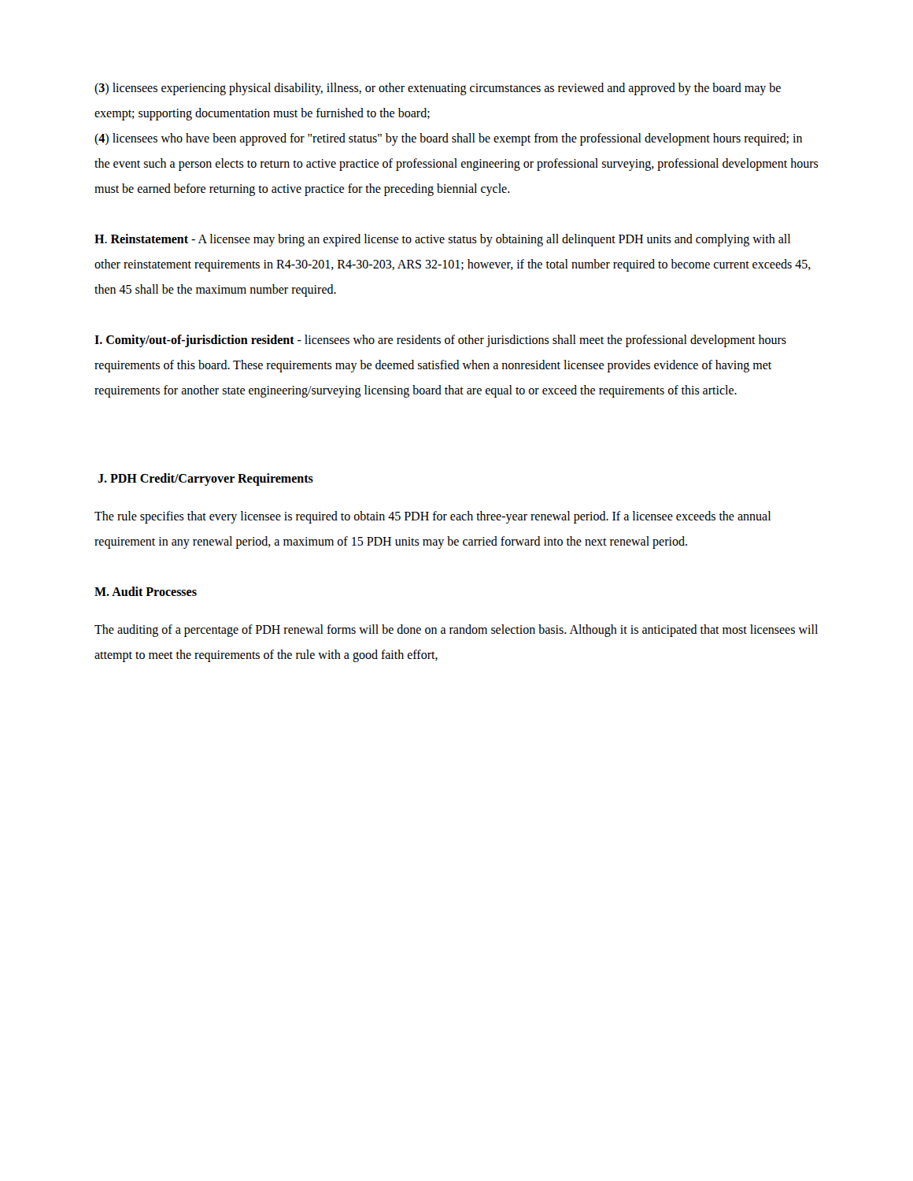(3) licensees experiencing physical disability, illness, or other extenuating circumstances as reviewed and approved by the board may be exempt; supporting documentation must be furnished to the board;
(4) licensees who have been approved for "retired status" by the board shall be exempt from the professional development hours required; in the event such a person elects to return to active practice of professional engineering or professional surveying, professional development hours must be earned before returning to active practice for the preceding biennial cycle.
H. Reinstatement - A licensee may bring an expired license to active status by obtaining all delinquent PDH units and complying with all other reinstatement requirements in R4-30-201, R4-30-203, ARS 32-101; however, if the total number required to become current exceeds 45, then 45 shall be the maximum number required.
I. Comity/out-of-jurisdiction resident - licensees who are residents of other jurisdictions shall meet the professional development hours requirements of this board. These requirements may be deemed satisfied when a nonresident licensee provides evidence of having met requirements for another state engineering/surveying licensing board that are equal to or exceed the requirements of this article.
J. PDH Credit/Carryover Requirements
The rule specifies that every licensee is required to obtain 45 PDH for each three-year renewal period. If a licensee exceeds the annual requirement in any renewal period, a maximum of 15 PDH units may be carried forward into the next renewal period.
M. Audit Processes
The auditing of a percentage of PDH renewal forms will be done on a random selection basis. Although it is anticipated that most licensees will attempt to meet the requirements of the rule with a good faith effort,